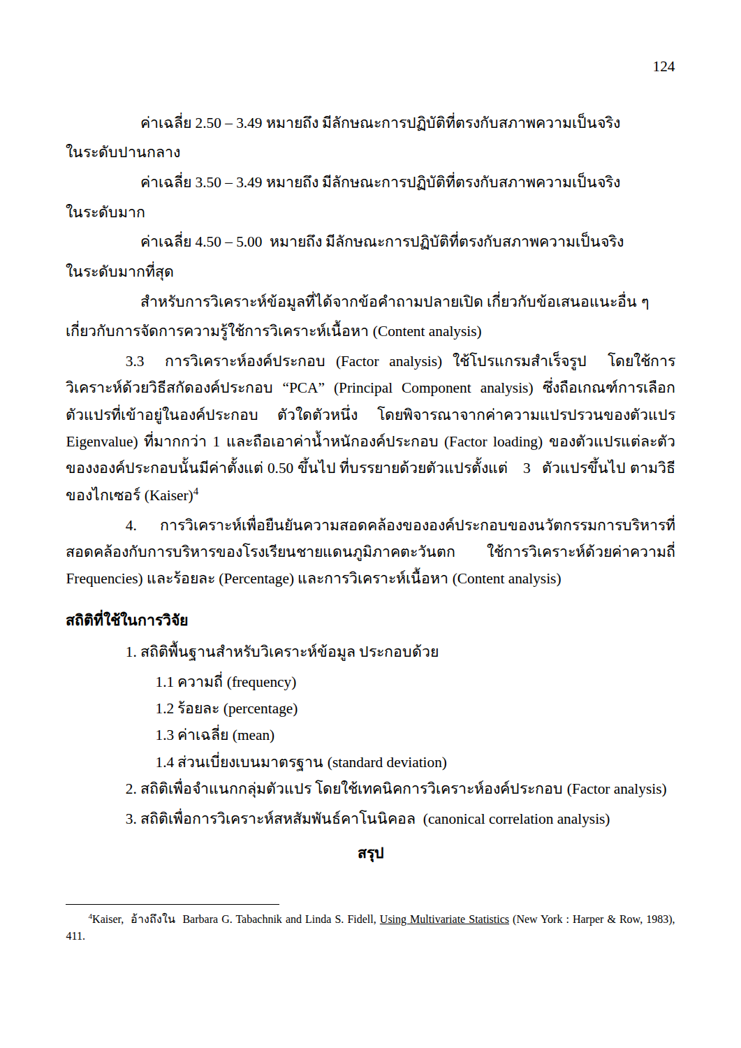124
ค่าเฉลี่ย 2.50 – 3.49 หมายถึง มีลักษณะการปฏิบัติที่ตรงกับสภาพความเป็นจริง
ในระดับปานกลาง
ค่าเฉลี่ย 3.50 – 3.49 หมายถึง มีลักษณะการปฏิบัติที่ตรงกับสภาพความเป็นจริง
ในระดับมาก
ค่าเฉลี่ย 4.50 – 5.00 หมายถึง มีลักษณะการปฏิบัติที่ตรงกับสภาพความเป็นจริง
ในระดับมากที่สุด
สำหรับการวิเคราะห์ข้อมูลที่ได้จากข้อคำถามปลายเปิด เกี่ยวกับข้อเสนอแนะอื่น ๆ
เกี่ยวกับการจัดการความรู้ใช้การวิเคราะห์เนื้อหา (Content analysis)
3.3 การวิเคราะห์องค์ประกอบ (Factor analysis) ใช้โปรแกรมสำเร็จรูป โดยใช้การวิเคราะห์ด้วยวิธีสกัดองค์ประกอบ “PCA” (Principal Component analysis) ซึ่งถือเกณฑ์การเลือกตัวแปรที่เข้าอยู่ในองค์ประกอบ ตัวใดตัวหนึ่ง โดยพิจารณาจากค่าความแปรปรวนของตัวแปร Eigenvalue) ที่มากกว่า 1 และถือเอาค่าน้ำหนักองค์ประกอบ (Factor loading) ของตัวแปรแต่ละตัวของงองค์ประกอบนั้นมีค่าตั้งแต่ 0.50 ขึ้นไป ที่บรรยายด้วยตัวแปรตั้งแต่ 3 ตัวแปรขึ้นไป ตามวิธีของไกเซอร์ (Kaiser)4
4. การวิเคราะห์เพื่อยืนยันความสอดคล้องขององค์ประกอบของนวัตกรรมการบริหารที่สอดคล้องกับการบริหารของโรงเรียนชายแดนภูมิภาคตะวันตก ใช้การวิเคราะห์ด้วยค่าความถี่ Frequencies) และร้อยละ (Percentage) และการวิเคราะห์เนื้อหา (Content analysis)
สถิติที่ใช้ในการวิจัย
1. สถิติพื้นฐานสำหรับวิเคราะห์ข้อมูล ประกอบด้วย
1.1 ความถี่ (frequency)
1.2 ร้อยละ (percentage)
1.3 ค่าเฉลี่ย (mean)
1.4 ส่วนเบี่ยงเบนมาตรฐาน (standard deviation)
2. สถิติเพื่อจำแนกกลุ่มตัวแปร โดยใช้เทคนิคการวิเคราะห์องค์ประกอบ (Factor analysis)
3. สถิติเพื่อการวิเคราะห์สหสัมพันธ์คาโนนิคอล (canonical correlation analysis)
สรุป
4Kaiser, อ้างถึงใน Barbara G. Tabachnik and Linda S. Fidell, Using Multivariate Statistics (New York : Harper & Row, 1983), 411.